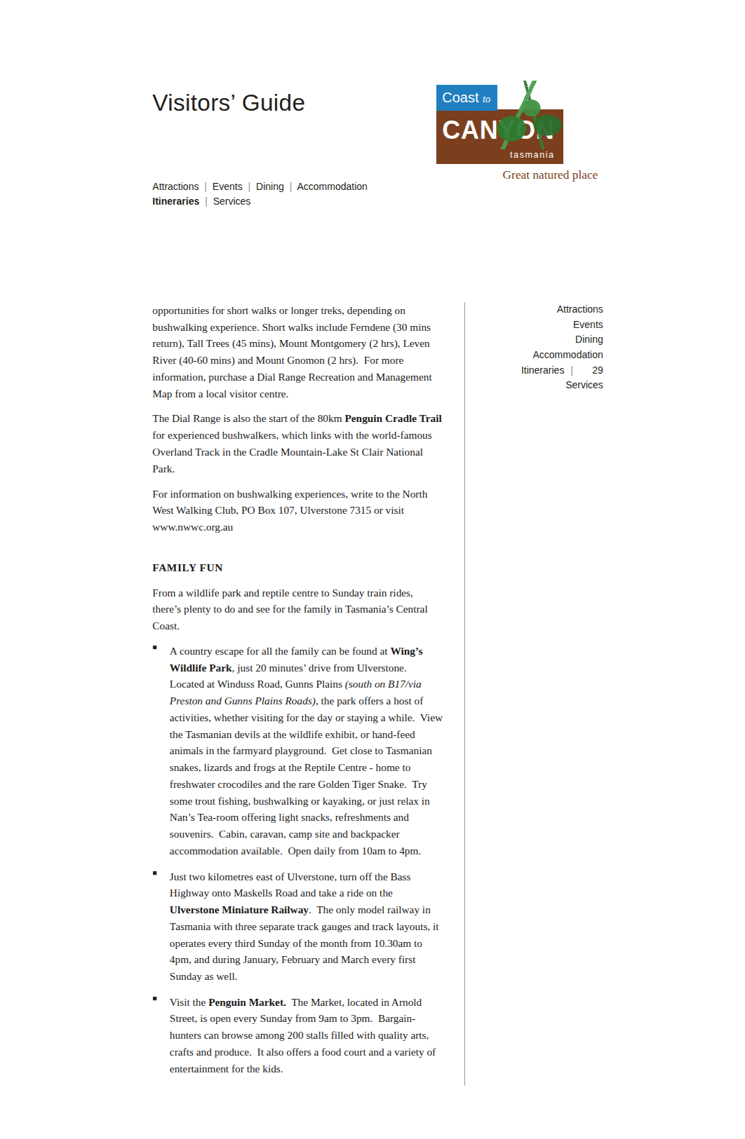Visitors’ Guide
Coast to CANYON tasmania
Great natured place
Attractions | Events | Dining | Accommodation
Itineraries | Services
opportunities for short walks or longer treks, depending on bushwalking experience. Short walks include Ferndene (30 mins return), Tall Trees (45 mins), Mount Montgomery (2 hrs), Leven River (40-60 mins) and Mount Gnomon (2 hrs). For more information, purchase a Dial Range Recreation and Management Map from a local visitor centre.
The Dial Range is also the start of the 80km Penguin Cradle Trail for experienced bushwalkers, which links with the world-famous Overland Track in the Cradle Mountain-Lake St Clair National Park.
For information on bushwalking experiences, write to the North West Walking Club, PO Box 107, Ulverstone 7315 or visit www.nwwc.org.au
FAMILY FUN
From a wildlife park and reptile centre to Sunday train rides, there’s plenty to do and see for the family in Tasmania’s Central Coast.
A country escape for all the family can be found at Wing’s Wildlife Park, just 20 minutes’ drive from Ulverstone. Located at Winduss Road, Gunns Plains (south on B17/via Preston and Gunns Plains Roads), the park offers a host of activities, whether visiting for the day or staying a while. View the Tasmanian devils at the wildlife exhibit, or hand-feed animals in the farmyard playground. Get close to Tasmanian snakes, lizards and frogs at the Reptile Centre - home to freshwater crocodiles and the rare Golden Tiger Snake. Try some trout fishing, bushwalking or kayaking, or just relax in Nan’s Tea-room offering light snacks, refreshments and souvenirs. Cabin, caravan, camp site and backpacker accommodation available. Open daily from 10am to 4pm.
Just two kilometres east of Ulverstone, turn off the Bass Highway onto Maskells Road and take a ride on the Ulverstone Miniature Railway. The only model railway in Tasmania with three separate track gauges and track layouts, it operates every third Sunday of the month from 10.30am to 4pm, and during January, February and March every first Sunday as well.
Visit the Penguin Market. The Market, located in Arnold Street, is open every Sunday from 9am to 3pm. Bargain-hunters can browse among 200 stalls filled with quality arts, crafts and produce. It also offers a food court and a variety of entertainment for the kids.
Attractions
Events
Dining
Accommodation
Itineraries | 29
Services